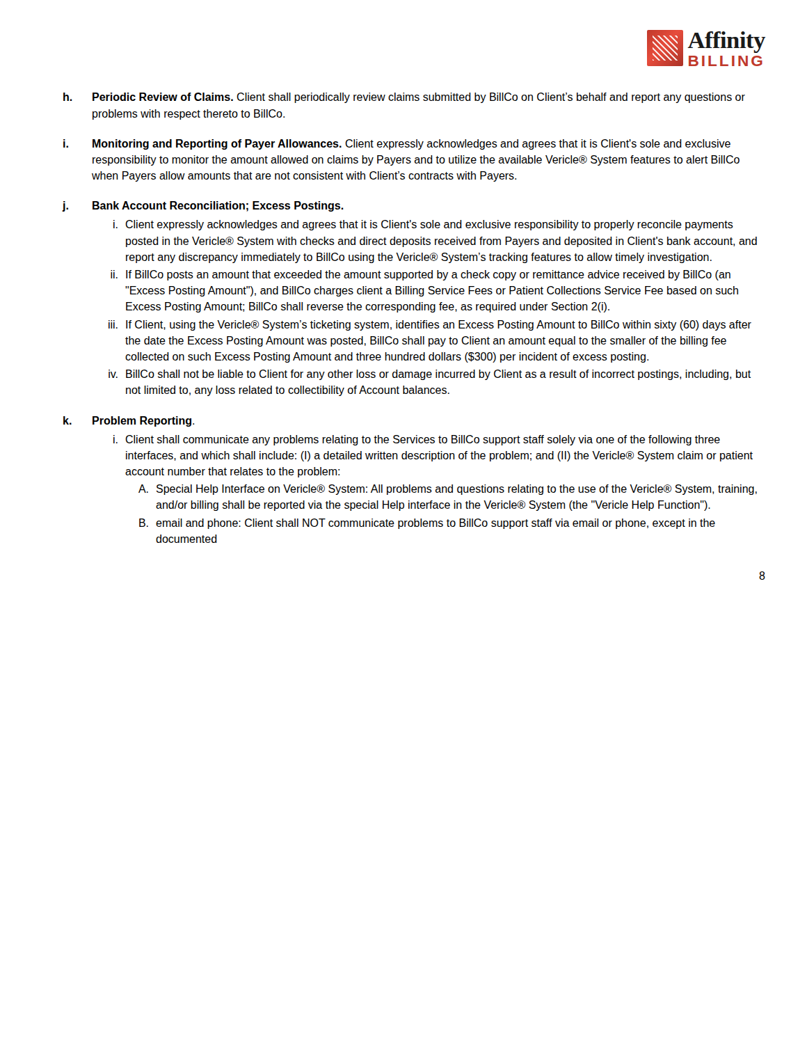Affinity BILLING
h.
Periodic Review of Claims. Client shall periodically review claims submitted by BillCo on Client’s behalf and report any questions or problems with respect thereto to BillCo.
i.
Monitoring and Reporting of Payer Allowances. Client expressly acknowledges and agrees that it is Client's sole and exclusive responsibility to monitor the amount allowed on claims by Payers and to utilize the available Vericle® System features to alert BillCo when Payers allow amounts that are not consistent with Client’s contracts with Payers.
j.
Bank Account Reconciliation; Excess Postings.
i.
Client expressly acknowledges and agrees that it is Client's sole and exclusive responsibility to properly reconcile payments posted in the Vericle® System with checks and direct deposits received from Payers and deposited in Client's bank account, and report any discrepancy immediately to BillCo using the Vericle® System’s tracking features to allow timely investigation.
ii.
If BillCo posts an amount that exceeded the amount supported by a check copy or remittance advice received by BillCo (an "Excess Posting Amount"), and BillCo charges client a Billing Service Fees or Patient Collections Service Fee based on such Excess Posting Amount; BillCo shall reverse the corresponding fee, as required under Section 2(i).
iii.
If Client, using the Vericle® System’s ticketing system, identifies an Excess Posting Amount to BillCo within sixty (60) days after the date the Excess Posting Amount was posted, BillCo shall pay to Client an amount equal to the smaller of the billing fee collected on such Excess Posting Amount and three hundred dollars ($300) per incident of excess posting.
iv.
BillCo shall not be liable to Client for any other loss or damage incurred by Client as a result of incorrect postings, including, but not limited to, any loss related to collectibility of Account balances.
k.
Problem Reporting.
i.
Client shall communicate any problems relating to the Services to BillCo support staff solely via one of the following three interfaces, and which shall include: (I) a detailed written description of the problem; and (II) the Vericle® System claim or patient account number that relates to the problem:
A.
Special Help Interface on Vericle® System: All problems and questions relating to the use of the Vericle® System, training, and/or billing shall be reported via the special Help interface in the Vericle® System (the "Vericle Help Function").
B.
email and phone: Client shall NOT communicate problems to BillCo support staff via email or phone, except in the documented
8